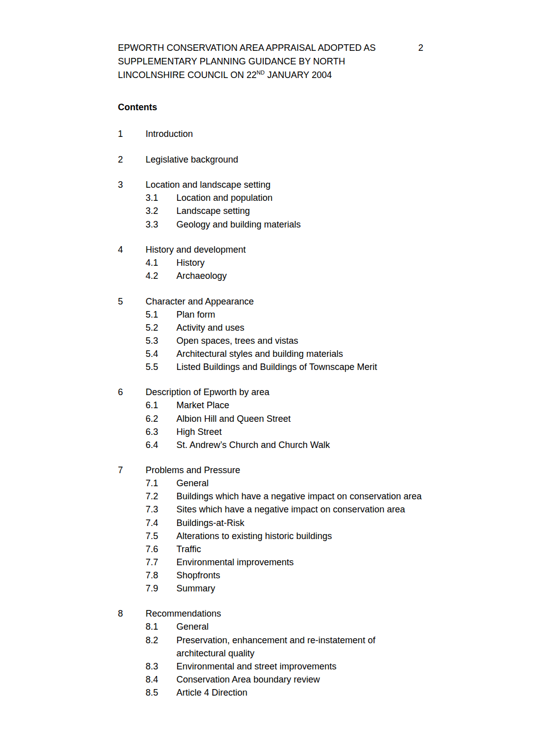2
Epworth Conservation Area Appraisal adopted as supplementary planning guidance by North Lincolnshire Council on 22ND January 2004
Contents
1 Introduction
2 Legislative background
3 Location and landscape setting
3.1 Location and population
3.2 Landscape setting
3.3 Geology and building materials
4 History and development
4.1 History
4.2 Archaeology
5 Character and Appearance
5.1 Plan form
5.2 Activity and uses
5.3 Open spaces, trees and vistas
5.4 Architectural styles and building materials
5.5 Listed Buildings and Buildings of Townscape Merit
6 Description of Epworth by area
6.1 Market Place
6.2 Albion Hill and Queen Street
6.3 High Street
6.4 St. Andrew’s Church and Church Walk
7 Problems and Pressure
7.1 General
7.2 Buildings which have a negative impact on conservation area
7.3 Sites which have a negative impact on conservation area
7.4 Buildings-at-Risk
7.5 Alterations to existing historic buildings
7.6 Traffic
7.7 Environmental improvements
7.8 Shopfronts
7.9 Summary
8 Recommendations
8.1 General
8.2 Preservation, enhancement and re-instatement of architectural quality
8.3 Environmental and street improvements
8.4 Conservation Area boundary review
8.5 Article 4 Direction